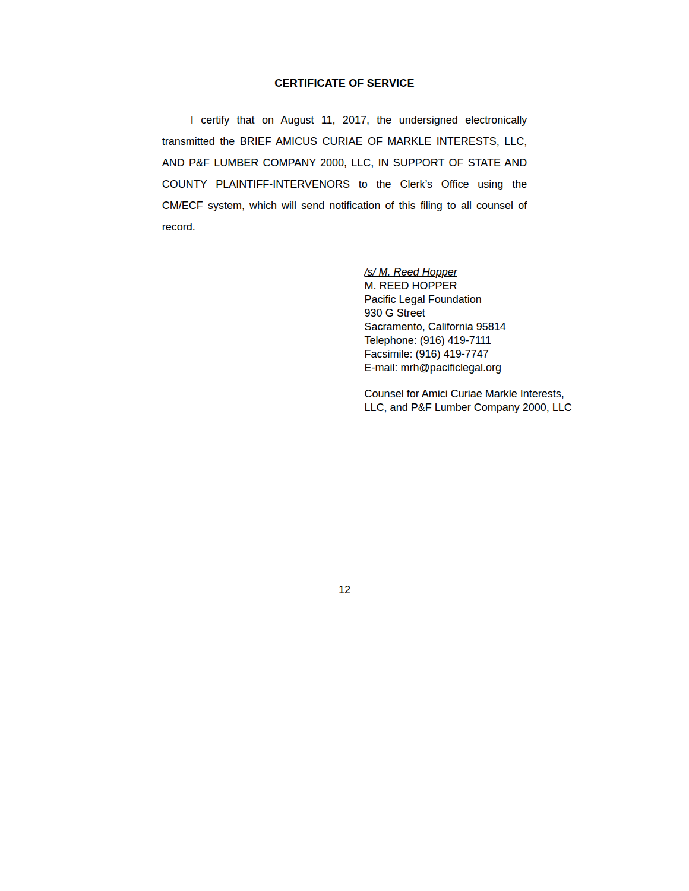CERTIFICATE OF SERVICE
I certify that on August 11, 2017, the undersigned electronically transmitted the BRIEF AMICUS CURIAE OF MARKLE INTERESTS, LLC, AND P&F LUMBER COMPANY 2000, LLC, IN SUPPORT OF STATE AND COUNTY PLAINTIFF-INTERVENORS to the Clerk’s Office using the CM/ECF system, which will send notification of this filing to all counsel of record.
/s/ M. Reed Hopper
M. REED HOPPER
Pacific Legal Foundation
930 G Street
Sacramento, California 95814
Telephone: (916) 419-7111
Facsimile: (916) 419-7747
E-mail: mrh@pacificlegal.org
Counsel for Amici Curiae Markle Interests,
LLC, and P&F Lumber Company 2000, LLC
12